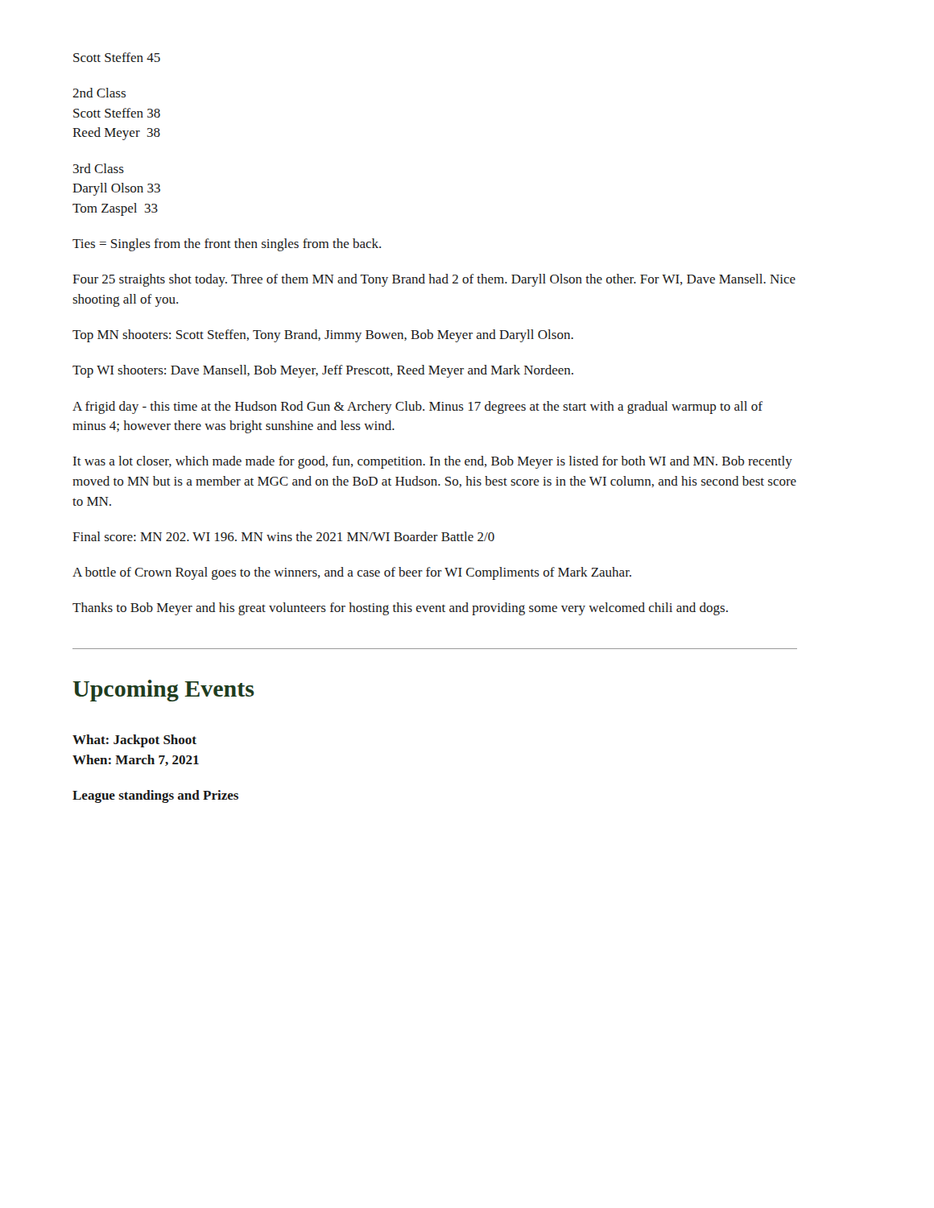Scott Steffen 45
2nd Class
Scott Steffen 38
Reed Meyer 38
3rd Class
Daryll Olson 33
Tom Zaspel 33
Ties = Singles from the front then singles from the back.
Four 25 straights shot today. Three of them MN and Tony Brand had 2 of them. Daryll Olson the other. For WI, Dave Mansell. Nice shooting all of you.
Top MN shooters: Scott Steffen, Tony Brand, Jimmy Bowen, Bob Meyer and Daryll Olson.
Top WI shooters: Dave Mansell, Bob Meyer, Jeff Prescott, Reed Meyer and Mark Nordeen.
A frigid day - this time at the Hudson Rod Gun & Archery Club. Minus 17 degrees at the start with a gradual warmup to all of minus 4; however there was bright sunshine and less wind.
It was a lot closer, which made made for good, fun, competition. In the end, Bob Meyer is listed for both WI and MN. Bob recently moved to MN but is a member at MGC and on the BoD at Hudson. So, his best score is in the WI column, and his second best score to MN.
Final score: MN 202. WI 196. MN wins the 2021 MN/WI Boarder Battle 2/0
A bottle of Crown Royal goes to the winners, and a case of beer for WI Compliments of Mark Zauhar.
Thanks to Bob Meyer and his great volunteers for hosting this event and providing some very welcomed chili and dogs.
Upcoming Events
What: Jackpot Shoot
When: March 7, 2021
League standings and Prizes